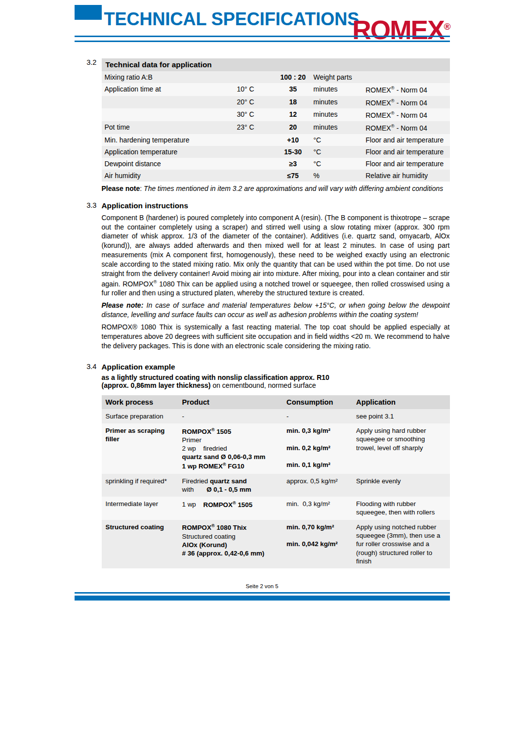TECHNICAL SPECIFICATIONS TECHNICAL SPECIFICATIONS
ROMEX®
3.2
Technical data for application
| Mixing ratio A:B | | 100 : 20 | Weight parts | |
| Application time at | 10° C | 35 | minutes | ROMEX ® - Norm 04 |
| | 20° C | 18 | minutes | ROMEX ® - Norm 04 |
| | 30° C | 12 | minutes | ROMEX ® - Norm 04 |
| Pot time | 23° C | 20 | minutes | ROMEX ® - Norm 04 |
| Min. hardening temperature | | +10 | °C | Floor and air temperature |
| Application temperature | | 15-30 | °C | Floor and air temperature |
| Dewpoint distance | | ≥3 | °C | Floor and air temperature |
| Air humidity | | ≤75 | % | Relative air humidity |
Please note: The times mentioned in item 3.2 are approximations and will vary with differing ambient conditions
3.3
Application instructions
Component B (hardener) is poured completely into component A (resin). (The B component is thixotrope – scrape out the container completely using a scraper) and stirred well using a slow rotating mixer (approx. 300 rpm diameter of whisk approx. 1/3 of the diameter of the container). Additives (i.e. quartz sand, omyacarb, AlOx (korund)), are always added afterwards and then mixed well for at least 2 minutes. In case of using part measurements (mix A component first, homogenously), these need to be weighed exactly using an electronic scale according to the stated mixing ratio. Mix only the quantity that can be used within the pot time. Do not use straight from the delivery container! Avoid mixing air into mixture. After mixing, pour into a clean container and stir again. ROMPOX® 1080 Thix can be applied using a notched trowel or squeegee, then rolled crosswised using a fur roller and then using a structured platen, whereby the structured texture is created.
Please note: In case of surface and material temperatures below +15°C, or when going below the dewpoint distance, levelling and surface faults can occur as well as adhesion problems within the coating system!
ROMPOX® 1080 Thix is systemically a fast reacting material. The top coat should be applied especially at temperatures above 20 degrees with sufficient site occupation and in field widths <20 m. We recommend to halve the delivery packages. This is done with an electronic scale considering the mixing ratio.
3.4
Application example
as a lightly structured coating with nonslip classification approx. R10
(approx. 0,86mm layer thickness) on cementbound, normed surface
| Work process | Product | Consumption | Application |
| --- | --- | --- | --- |
| Surface preparation | - | - | see point 3.1 |
| Primer as scraping filler | ROMPOX ® 1505 Primer 2 wp firedried quartz sand Ø 0,06-0,3 mm 1 wp ROMEX ® FG10 | min. 0,3 kg/m² min. 0,2 kg/m² min. 0,1 kg/m² | Apply using hard rubber squeegee or smoothing trowel, level off sharply |
| sprinkling if required* | Firedried quartz sand with Ø 0,1 - 0,5 mm | approx. 0,5 kg/m² | Sprinkle evenly |
| Intermediate layer | 1 wp ROMPOX ® 1505 | min. 0,3 kg/m² | Flooding with rubber squeegee, then with rollers |
| Structured coating | ROMPOX ® 1080 Thix Structured coating AlOx (Korund) # 36 (approx. 0,42-0,6 mm) | min. 0,70 kg/m² min. 0,042 kg/m² | Apply using notched rubber squeegee (3mm), then use a fur roller crosswise and a (rough) structured roller to finish |
Seite 2 von 5